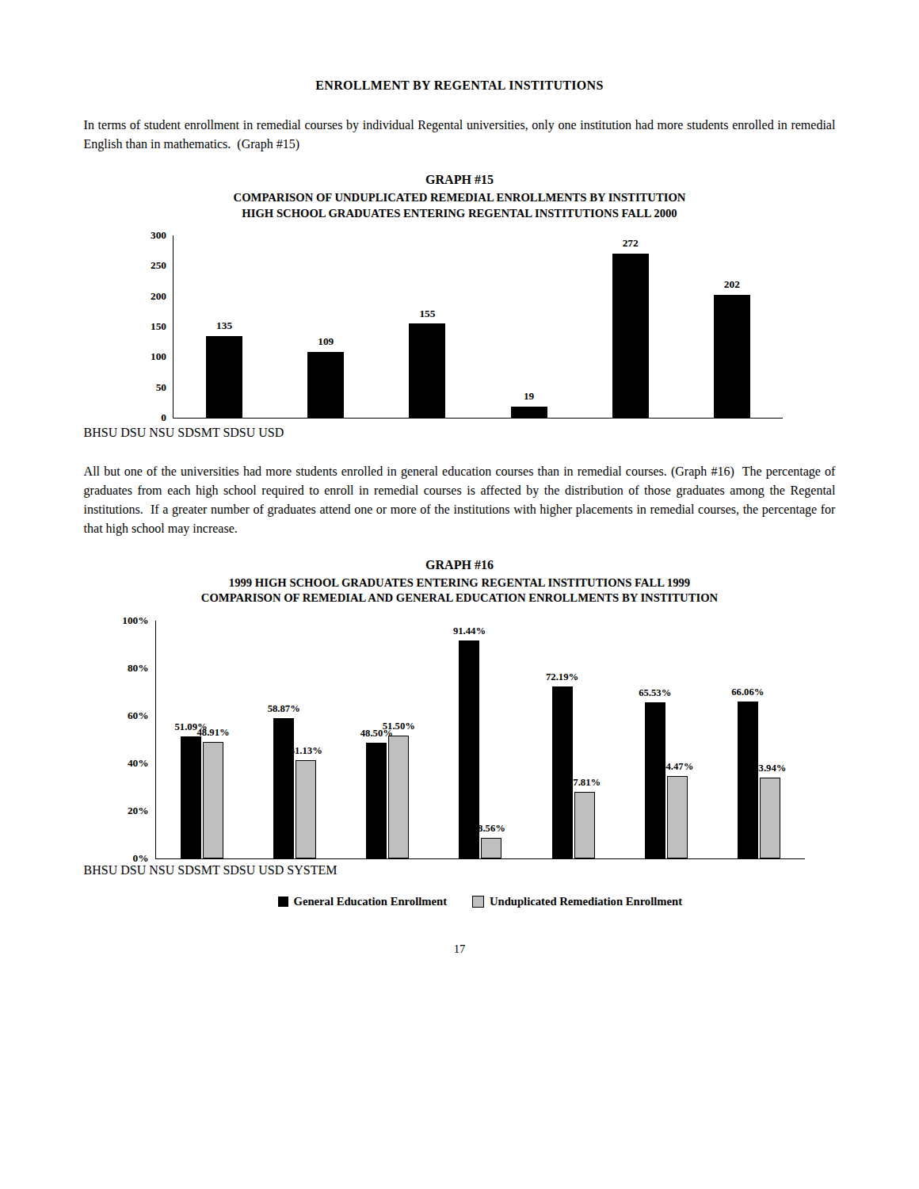ENROLLMENT BY REGENTAL INSTITUTIONS
In terms of student enrollment in remedial courses by individual Regental universities, only one institution had more students enrolled in remedial English than in mathematics. (Graph #15)
GRAPH #15 COMPARISON OF UNDUPLICATED REMEDIAL ENROLLMENTS BY INSTITUTION
HIGH SCHOOL GRADUATES ENTERING REGENTAL INSTITUTIONS FALL 2000
300 250 200 150 100 50 0
135
109
155
19
272
202
BHSU DSU NSU SDSMT SDSU USD
All but one of the universities had more students enrolled in general education courses than in remedial courses. (Graph #16) The percentage of graduates from each high school required to enroll in remedial courses is affected by the distribution of those graduates among the Regental institutions. If a greater number of graduates attend one or more of the institutions with higher placements in remedial courses, the percentage for that high school may increase.
GRAPH #16 1999 HIGH SCHOOL GRADUATES ENTERING REGENTAL INSTITUTIONS FALL 1999
COMPARISON OF REMEDIAL AND GENERAL EDUCATION ENROLLMENTS BY INSTITUTION
100% 80% 60% 40% 20% 0%
51.09%
48.91%
58.87%
41.13%
48.50%
51.50%
91.44%
8.56%
72.19%
27.81%
65.53%
34.47%
66.06%
33.94%
BHSU DSU NSU SDSMT SDSU USD SYSTEM
General Education Enrollment
Unduplicated Remediation Enrollment
17